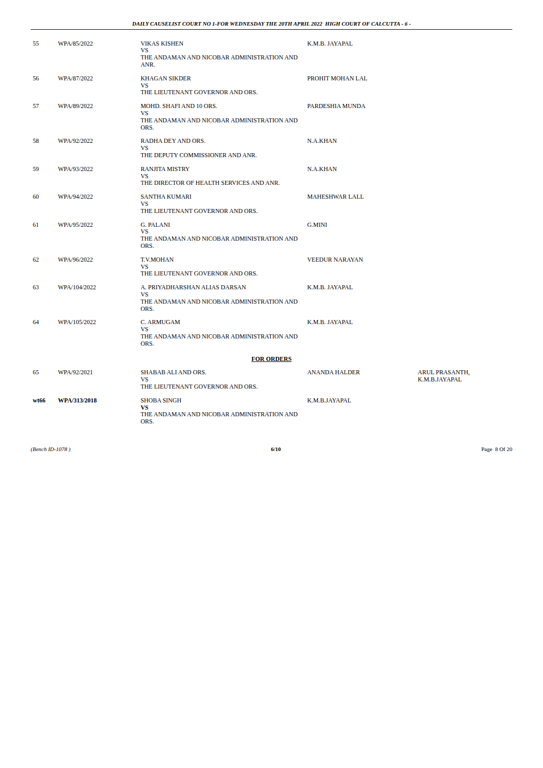DAILY CAUSELIST COURT NO 1-FOR WEDNESDAY THE 20TH APRIL 2022 HIGH COURT OF CALCUTTA - 6 -
| 55 | WPA/85/2022 | VIKAS KISHEN VS THE ANDAMAN AND NICOBAR ADMINISTRATION AND ANR. | K.M.B. JAYAPAL | |
| 56 | WPA/87/2022 | KHAGAN SIKDER VS THE LIEUTENANT GOVERNOR AND ORS. | PROHIT MOHAN LAL | |
| 57 | WPA/89/2022 | MOHD. SHAFI AND 10 ORS. VS THE ANDAMAN AND NICOBAR ADMINISTRATION AND ORS. | PARDESHIA MUNDA | |
| 58 | WPA/92/2022 | RADHA DEY AND ORS. VS THE DEPUTY COMMISSIONER AND ANR. | N.A.KHAN | |
| 59 | WPA/93/2022 | RANJITA MISTRY VS THE DIRECTOR OF HEALTH SERVICES AND ANR. | N.A.KHAN | |
| 60 | WPA/94/2022 | SANTHA KUMARI VS THE LIEUTENANT GOVERNOR AND ORS. | MAHESHWAR LALL | |
| 61 | WPA/95/2022 | G. PALANI VS THE ANDAMAN AND NICOBAR ADMINISTRATION AND ORS. | G.MINI | |
| 62 | WPA/96/2022 | T.V.MOHAN VS THE LIEUTENANT GOVERNOR AND ORS. | VEEDUR NARAYAN | |
| 63 | WPA/104/2022 | A. PRIYADHARSHAN ALIAS DARSAN VS THE ANDAMAN AND NICOBAR ADMINISTRATION AND ORS. | K.M.B. JAYAPAL | |
| 64 | WPA/105/2022 | C. ARMUGAM VS THE ANDAMAN AND NICOBAR ADMINISTRATION AND ORS. | K.M.B. JAYAPAL | |
| FOR ORDERS |
| 65 | WPA/92/2021 | SHABAB ALI AND ORS. VS THE LIEUTENANT GOVERNOR AND ORS. | ANANDA HALDER | ARUL PRASANTH, K.M.B.JAYAPAL |
| wt66 | WPA/313/2018 | SHOBA SINGH VS THE ANDAMAN AND NICOBAR ADMINISTRATION AND ORS. | K.M.B.JAYAPAL | |
(Bench ID-1078 )
6/10
Page 8 Of 20